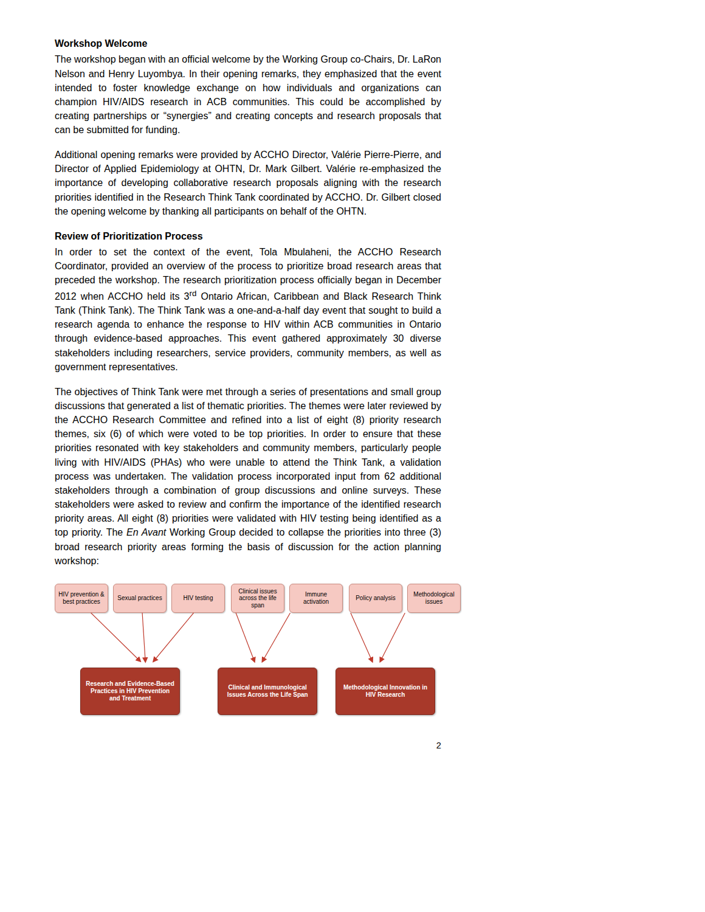Workshop Welcome
The workshop began with an official welcome by the Working Group co-Chairs, Dr. LaRon Nelson and Henry Luyombya. In their opening remarks, they emphasized that the event intended to foster knowledge exchange on how individuals and organizations can champion HIV/AIDS research in ACB communities. This could be accomplished by creating partnerships or “synergies” and creating concepts and research proposals that can be submitted for funding.
Additional opening remarks were provided by ACCHO Director, Valérie Pierre-Pierre, and Director of Applied Epidemiology at OHTN, Dr. Mark Gilbert. Valérie re-emphasized the importance of developing collaborative research proposals aligning with the research priorities identified in the Research Think Tank coordinated by ACCHO. Dr. Gilbert closed the opening welcome by thanking all participants on behalf of the OHTN.
Review of Prioritization Process
In order to set the context of the event, Tola Mbulaheni, the ACCHO Research Coordinator, provided an overview of the process to prioritize broad research areas that preceded the workshop. The research prioritization process officially began in December 2012 when ACCHO held its 3rd Ontario African, Caribbean and Black Research Think Tank (Think Tank). The Think Tank was a one-and-a-half day event that sought to build a research agenda to enhance the response to HIV within ACB communities in Ontario through evidence-based approaches. This event gathered approximately 30 diverse stakeholders including researchers, service providers, community members, as well as government representatives.
The objectives of Think Tank were met through a series of presentations and small group discussions that generated a list of thematic priorities. The themes were later reviewed by the ACCHO Research Committee and refined into a list of eight (8) priority research themes, six (6) of which were voted to be top priorities. In order to ensure that these priorities resonated with key stakeholders and community members, particularly people living with HIV/AIDS (PHAs) who were unable to attend the Think Tank, a validation process was undertaken. The validation process incorporated input from 62 additional stakeholders through a combination of group discussions and online surveys. These stakeholders were asked to review and confirm the importance of the identified research priority areas. All eight (8) priorities were validated with HIV testing being identified as a top priority. The En Avant Working Group decided to collapse the priorities into three (3) broad research priority areas forming the basis of discussion for the action planning workshop:
HIV prevention & best practices
Sexual practices
HIV testing
Clinical issues across the life span
Immune activation
Policy analysis
Methodological issues
Research and Evidence-Based Practices in HIV Prevention and Treatment
Clinical and Immunological Issues Across the Life Span
Methodological Innovation in HIV Research
2